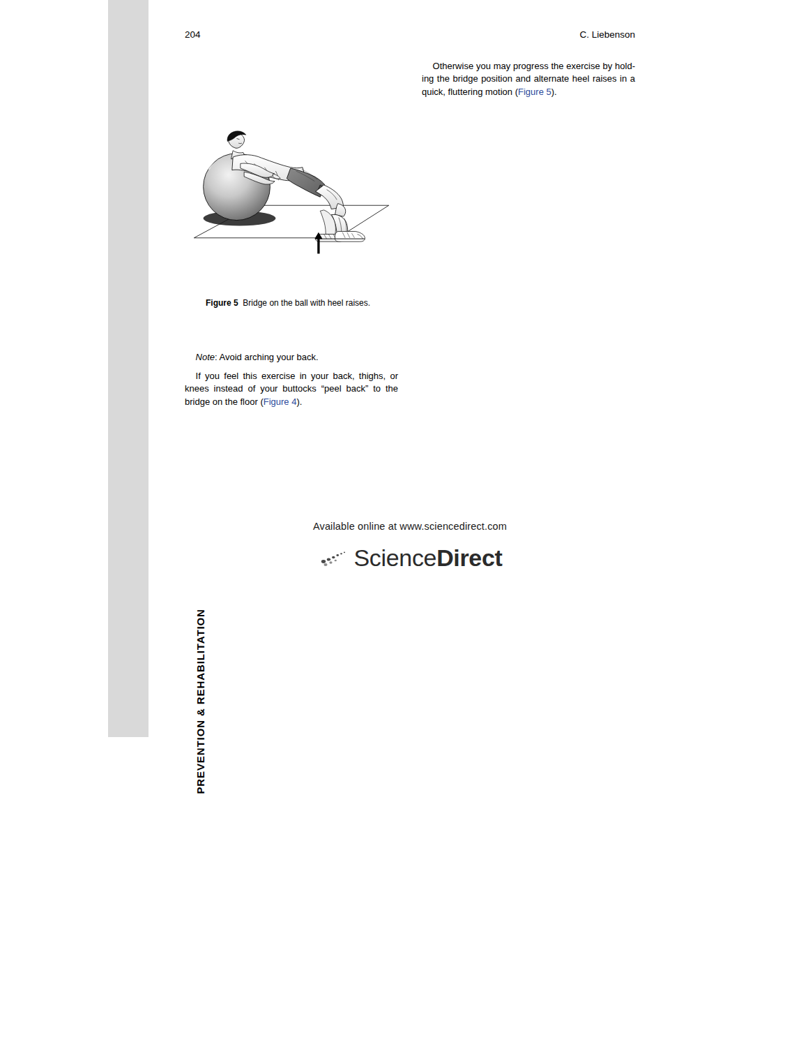PREVENTION & REHABILITATION
204
C. Liebenson
Figure 5 Bridge on the ball with heel raises.
Note: Avoid arching your back.
If you feel this exercise in your back, thighs, or knees instead of your buttocks “peel back” to the bridge on the floor (Figure 4).
Otherwise you may progress the exercise by holding the bridge position and alternate heel raises in a quick, fluttering motion (Figure 5).
Available online at www.sciencedirect.com
ScienceDirect